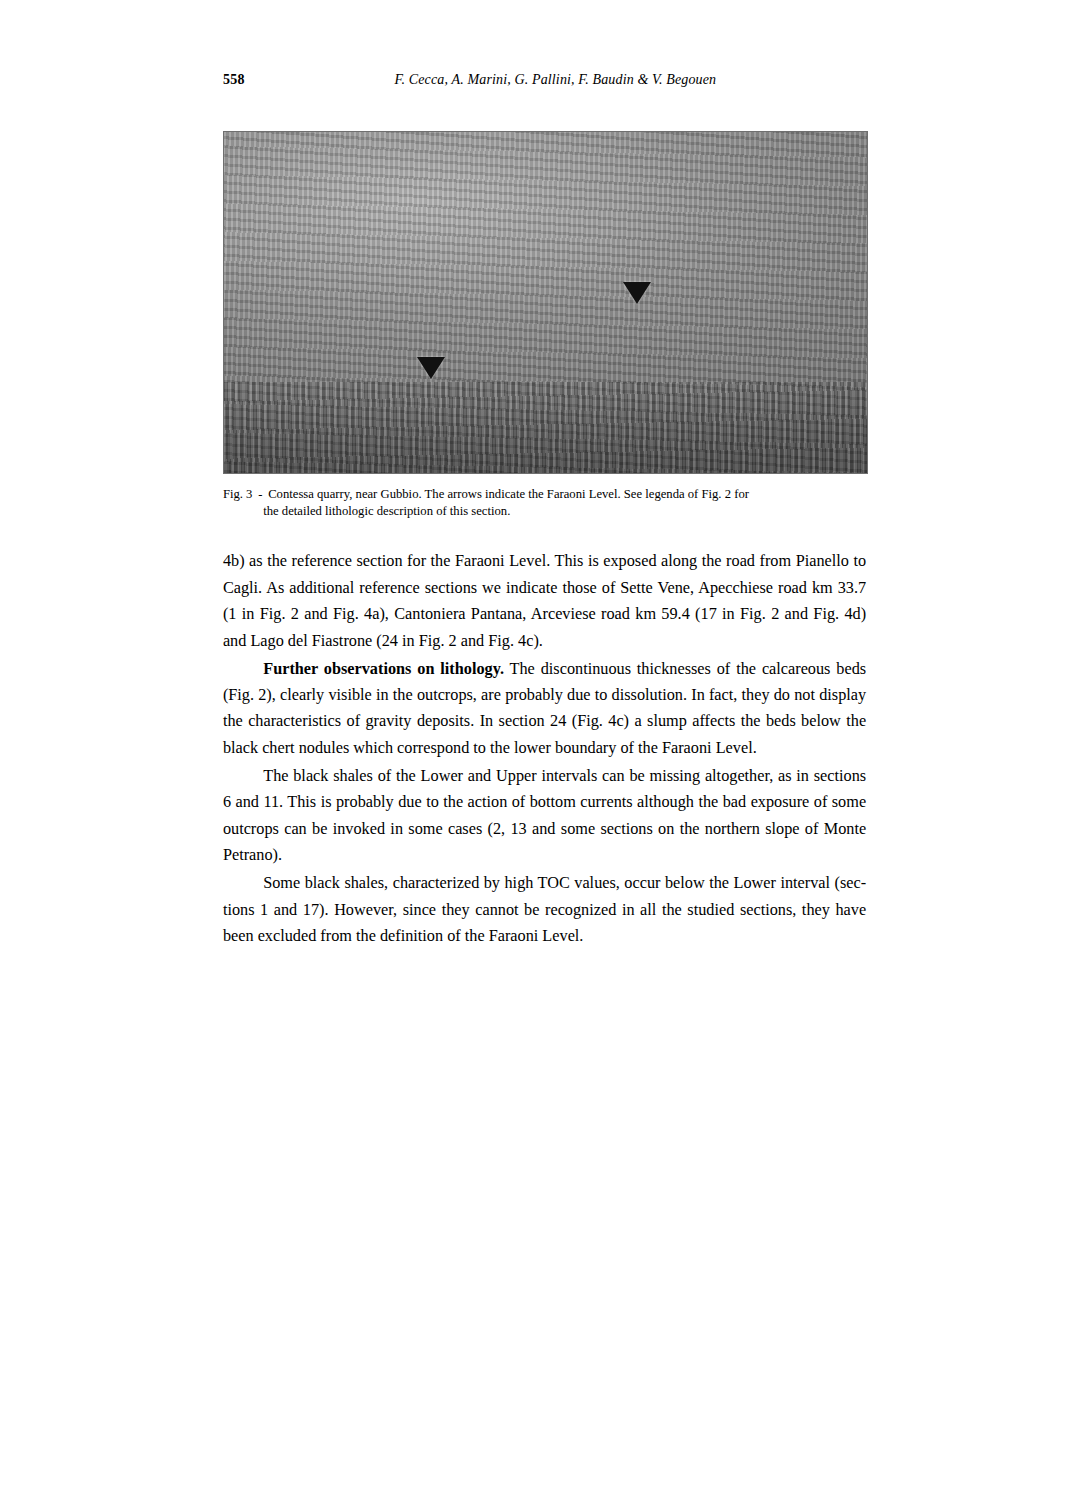558 F. Cecca, A. Marini, G. Pallini, F. Baudin & V. Begouen
Fig. 3-Contessa quarry, near Gubbio. The arrows indicate the Faraoni Level. See legenda of Fig. 2 for the detailed lithologic description of this section.
4b) as the reference section for the Faraoni Level. This is exposed along the road from Pianello to Cagli. As additional reference sections we indicate those of Sette Vene, Apecchiese road km 33.7 (1 in Fig. 2 and Fig. 4a), Cantoniera Pantana, Arceviese road km 59.4 (17 in Fig. 2 and Fig. 4d) and Lago del Fiastrone (24 in Fig. 2 and Fig. 4c).
Further observations on lithology. The discontinuous thicknesses of the calcareous beds (Fig. 2), clearly visible in the outcrops, are probably due to dissolution. In fact, they do not display the characteristics of gravity deposits. In section 24 (Fig. 4c) a slump affects the beds below the black chert nodules which correspond to the lower boundary of the Faraoni Level.
The black shales of the Lower and Upper intervals can be missing altogether, as in sections 6 and 11. This is probably due to the action of bottom currents although the bad exposure of some outcrops can be invoked in some cases (2, 13 and some sections on the northern slope of Monte Petrano).
Some black shales, characterized by high TOC values, occur below the Lower interval (sections 1 and 17). However, since they cannot be recognized in all the studied sections, they have been excluded from the definition of the Faraoni Level.